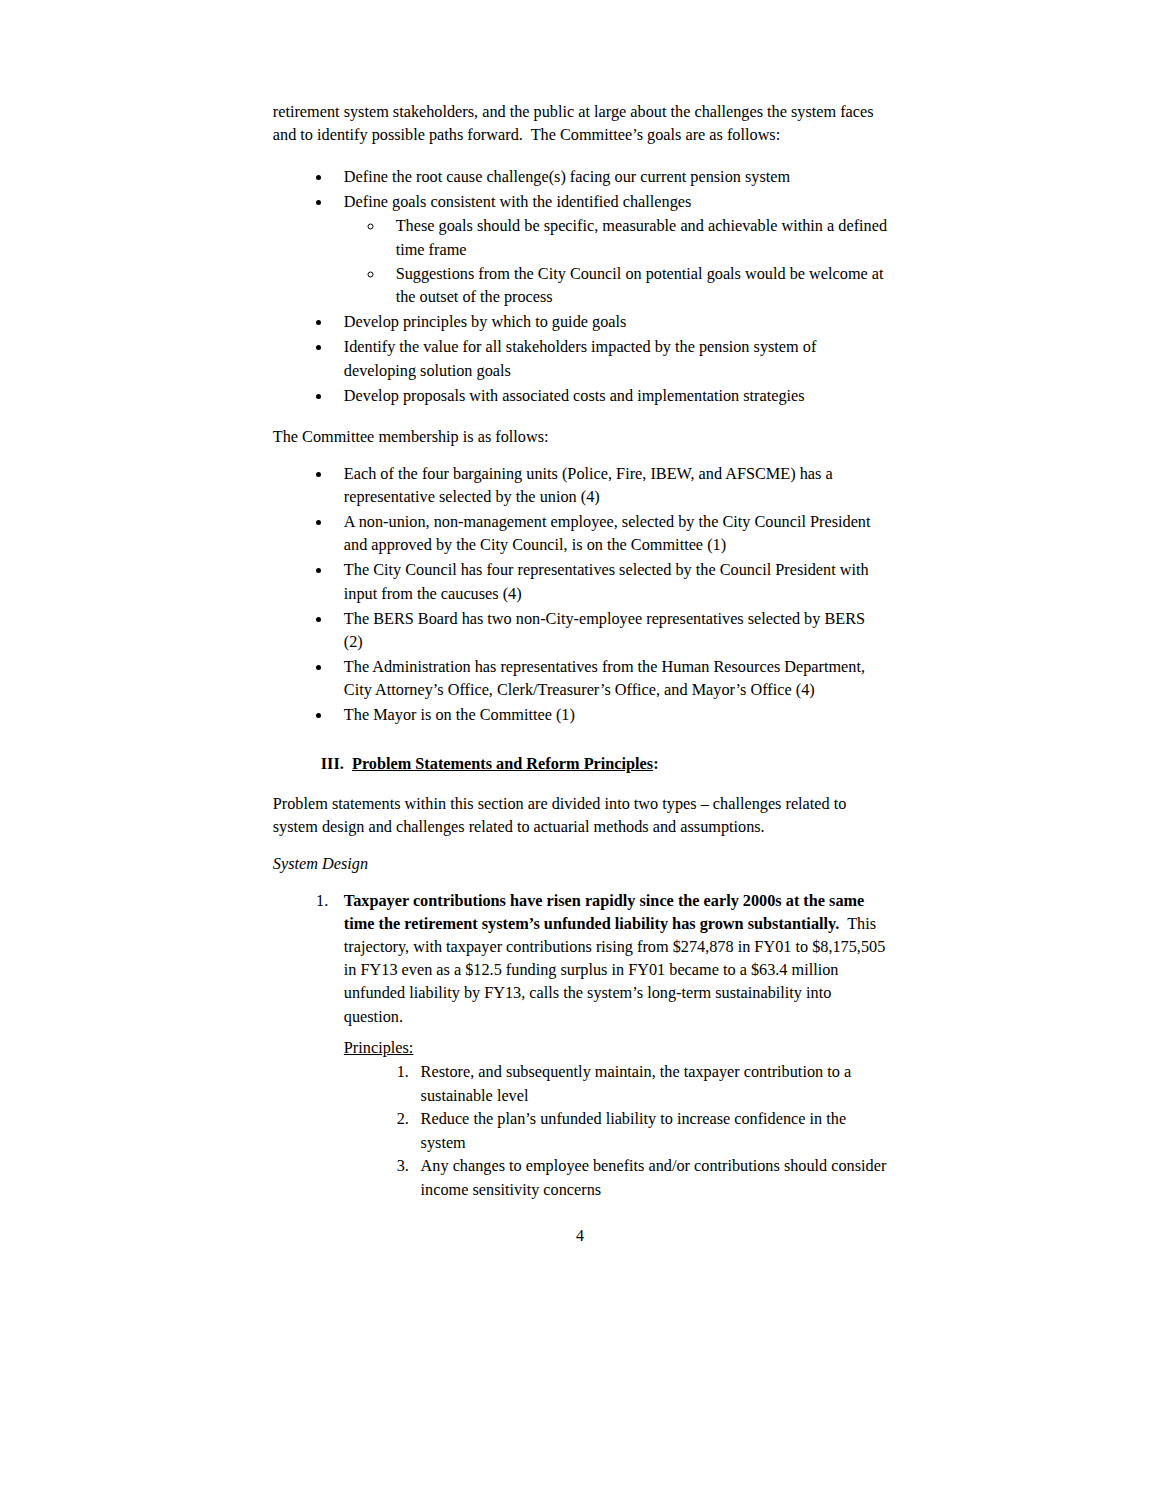retirement system stakeholders, and the public at large about the challenges the system faces and to identify possible paths forward. The Committee’s goals are as follows:
Define the root cause challenge(s) facing our current pension system
Define goals consistent with the identified challenges
These goals should be specific, measurable and achievable within a defined time frame
Suggestions from the City Council on potential goals would be welcome at the outset of the process
Develop principles by which to guide goals
Identify the value for all stakeholders impacted by the pension system of developing solution goals
Develop proposals with associated costs and implementation strategies
The Committee membership is as follows:
Each of the four bargaining units (Police, Fire, IBEW, and AFSCME) has a representative selected by the union (4)
A non-union, non-management employee, selected by the City Council President and approved by the City Council, is on the Committee (1)
The City Council has four representatives selected by the Council President with input from the caucuses (4)
The BERS Board has two non-City-employee representatives selected by BERS (2)
The Administration has representatives from the Human Resources Department, City Attorney’s Office, Clerk/Treasurer’s Office, and Mayor’s Office (4)
The Mayor is on the Committee (1)
III. Problem Statements and Reform Principles:
Problem statements within this section are divided into two types – challenges related to system design and challenges related to actuarial methods and assumptions.
System Design
Taxpayer contributions have risen rapidly since the early 2000s at the same time the retirement system’s unfunded liability has grown substantially. This trajectory, with taxpayer contributions rising from $274,878 in FY01 to $8,175,505 in FY13 even as a $12.5 funding surplus in FY01 became to a $63.4 million unfunded liability by FY13, calls the system’s long-term sustainability into question.
Principles:
Restore, and subsequently maintain, the taxpayer contribution to a sustainable level
Reduce the plan’s unfunded liability to increase confidence in the system
Any changes to employee benefits and/or contributions should consider income sensitivity concerns
4